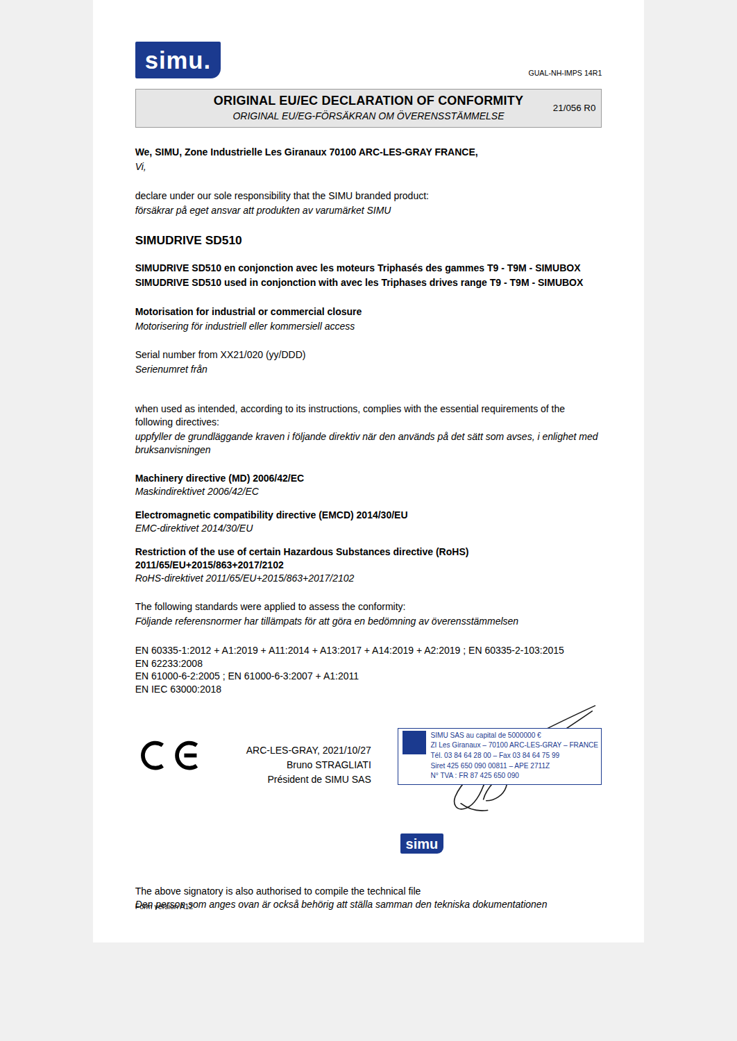simu.
GUAL-NH-IMPS 14R1
ORIGINAL EU/EC DECLARATION OF CONFORMITY
ORIGINAL EU/EG-FÖRSÄKRAN OM ÖVERENSSTÄMMELSE
21/056 R0
We, SIMU, Zone Industrielle Les Giranaux 70100 ARC-LES-GRAY FRANCE,
Vi,
declare under our sole responsibility that the SIMU branded product:
försäkrar på eget ansvar att produkten av varumärket SIMU
SIMUDRIVE SD510
SIMUDRIVE SD510 en conjonction avec les moteurs Triphasés des gammes T9 - T9M - SIMUBOX
SIMUDRIVE SD510 used in conjonction with avec les Triphases drives range T9 - T9M - SIMUBOX
Motorisation for industrial or commercial closure
Motorisering för industriell eller kommersiell access
Serial number from XX21/020 (yy/DDD)
Serienumret från
when used as intended, according to its instructions, complies with the essential requirements of the following directives:
uppfyller de grundläggande kraven i följande direktiv när den används på det sätt som avses, i enlighet med bruksanvisningen
Machinery directive (MD) 2006/42/EC Maskindirektivet 2006/42/EC
Electromagnetic compatibility directive (EMCD) 2014/30/EU EMC-direktivet 2014/30/EU
Restriction of the use of certain Hazardous Substances directive (RoHS) 2011/65/EU+2015/863+2017/2102 RoHS-direktivet 2011/65/EU+2015/863+2017/2102
The following standards were applied to assess the conformity:
Följande referensnormer har tillämpats för att göra en bedömning av överensstämmelsen
EN 60335‑1:2012 + A1:2019 + A11:2014 + A13:2017 + A14:2019 + A2:2019 ; EN 60335‑2‑103:2015
EN 62233:2008
EN 61000‑6‑2:2005 ; EN 61000‑6‑3:2007 + A1:2011
EN IEC 63000:2018
ARC-LES-GRAY, 2021/10/27
Bruno STRAGLIATI
Président de SIMU SAS
SIMU SAS au capital de 5000000 € ZI Les Giranaux – 70100 ARC-LES-GRAY – FRANCE Tél. 03 84 64 28 00 – Fax 03 84 64 75 99 Siret 425 650 090 00811 – APE 2711Z N° TVA : FR 87 425 650 090
simu
The above signatory is also authorised to compile the technical file
Den person som anges ovan är också behörig att ställa samman den tekniska dokumentationen
Form version A12